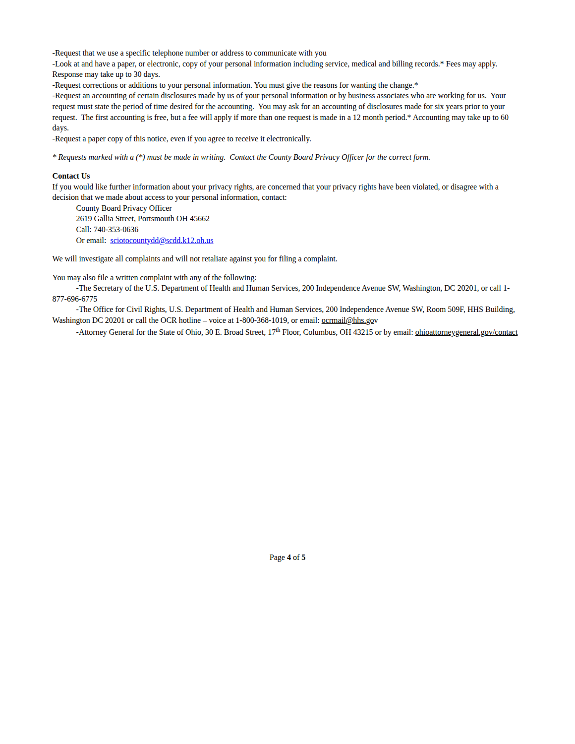-Request that we use a specific telephone number or address to communicate with you
-Look at and have a paper, or electronic, copy of your personal information including service, medical and billing records.* Fees may apply. Response may take up to 30 days.
-Request corrections or additions to your personal information. You must give the reasons for wanting the change.*
-Request an accounting of certain disclosures made by us of your personal information or by business associates who are working for us. Your request must state the period of time desired for the accounting. You may ask for an accounting of disclosures made for six years prior to your request. The first accounting is free, but a fee will apply if more than one request is made in a 12 month period.* Accounting may take up to 60 days.
-Request a paper copy of this notice, even if you agree to receive it electronically.
* Requests marked with a (*) must be made in writing. Contact the County Board Privacy Officer for the correct form.
Contact Us
If you would like further information about your privacy rights, are concerned that your privacy rights have been violated, or disagree with a decision that we made about access to your personal information, contact:
County Board Privacy Officer
2619 Gallia Street, Portsmouth OH 45662
Call: 740-353-0636
Or email: sciotocountydd@scdd.k12.oh.us
We will investigate all complaints and will not retaliate against you for filing a complaint.
You may also file a written complaint with any of the following:
-The Secretary of the U.S. Department of Health and Human Services, 200 Independence Avenue SW, Washington, DC 20201, or call 1-877-696-6775
-The Office for Civil Rights, U.S. Department of Health and Human Services, 200 Independence Avenue SW, Room 509F, HHS Building, Washington DC 20201 or call the OCR hotline – voice at 1-800-368-1019, or email: ocrmail@hhs.gov
-Attorney General for the State of Ohio, 30 E. Broad Street, 17th Floor, Columbus, OH 43215 or by email: ohioattorneygeneral.gov/contact
Page 4 of 5